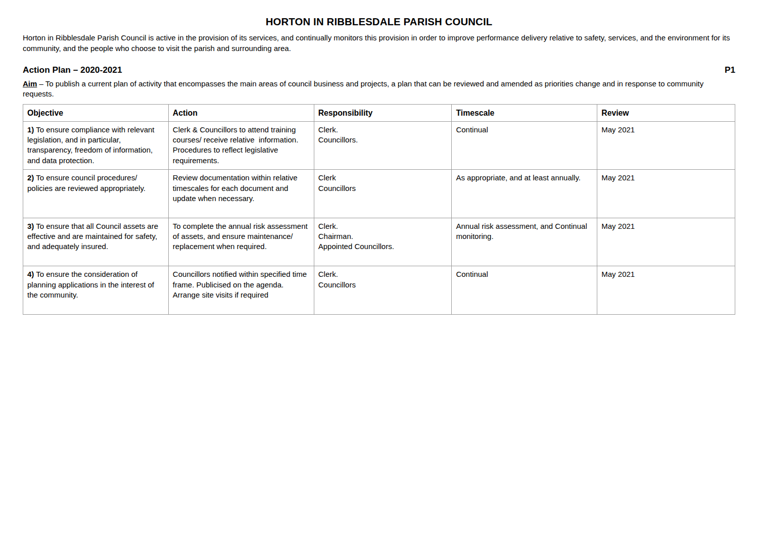HORTON IN RIBBLESDALE PARISH COUNCIL
Horton in Ribblesdale Parish Council is active in the provision of its services, and continually monitors this provision in order to improve performance delivery relative to safety, services, and the environment for its community, and the people who choose to visit the parish and surrounding area.
Action Plan – 2020-2021 P1
Aim – To publish a current plan of activity that encompasses the main areas of council business and projects, a plan that can be reviewed and amended as priorities change and in response to community requests.
| Objective | Action | Responsibility | Timescale | Review |
| --- | --- | --- | --- | --- |
| 1) To ensure compliance with relevant legislation, and in particular, transparency, freedom of information, and data protection. | Clerk & Councillors to attend training courses/ receive relative information. Procedures to reflect legislative requirements. | Clerk. Councillors. | Continual | May 2021 |
| 2) To ensure council procedures/ policies are reviewed appropriately. | Review documentation within relative timescales for each document and update when necessary. | Clerk Councillors | As appropriate, and at least annually. | May 2021 |
| 3) To ensure that all Council assets are effective and are maintained for safety, and adequately insured. | To complete the annual risk assessment of assets, and ensure maintenance/ replacement when required. | Clerk. Chairman. Appointed Councillors. | Annual risk assessment, and Continual monitoring. | May 2021 |
| 4) To ensure the consideration of planning applications in the interest of the community. | Councillors notified within specified time frame. Publicised on the agenda. Arrange site visits if required | Clerk. Councillors | Continual | May 2021 |